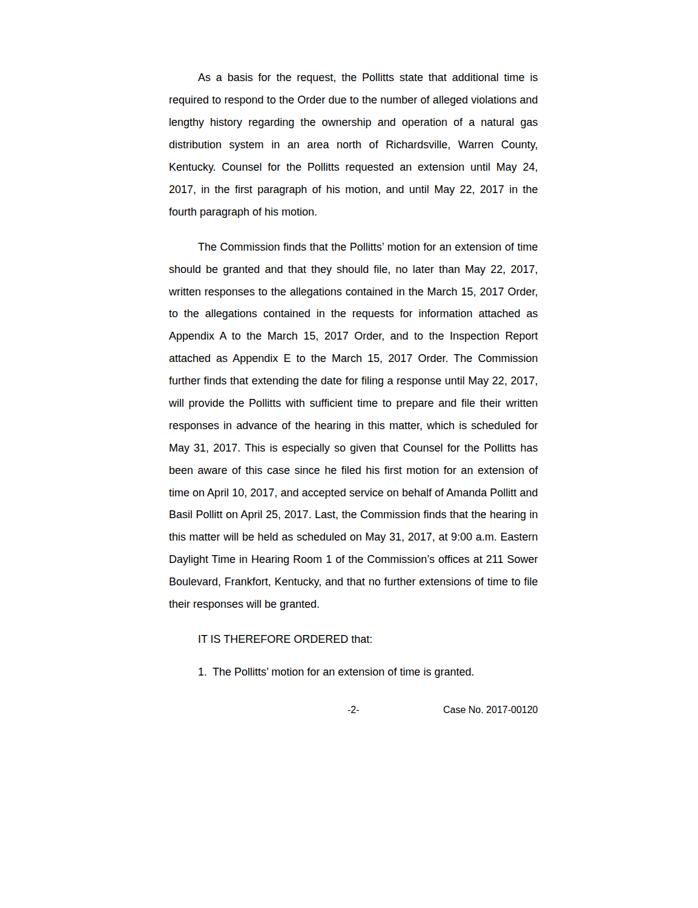As a basis for the request, the Pollitts state that additional time is required to respond to the Order due to the number of alleged violations and lengthy history regarding the ownership and operation of a natural gas distribution system in an area north of Richardsville, Warren County, Kentucky. Counsel for the Pollitts requested an extension until May 24, 2017, in the first paragraph of his motion, and until May 22, 2017 in the fourth paragraph of his motion.
The Commission finds that the Pollitts’ motion for an extension of time should be granted and that they should file, no later than May 22, 2017, written responses to the allegations contained in the March 15, 2017 Order, to the allegations contained in the requests for information attached as Appendix A to the March 15, 2017 Order, and to the Inspection Report attached as Appendix E to the March 15, 2017 Order. The Commission further finds that extending the date for filing a response until May 22, 2017, will provide the Pollitts with sufficient time to prepare and file their written responses in advance of the hearing in this matter, which is scheduled for May 31, 2017. This is especially so given that Counsel for the Pollitts has been aware of this case since he filed his first motion for an extension of time on April 10, 2017, and accepted service on behalf of Amanda Pollitt and Basil Pollitt on April 25, 2017. Last, the Commission finds that the hearing in this matter will be held as scheduled on May 31, 2017, at 9:00 a.m. Eastern Daylight Time in Hearing Room 1 of the Commission’s offices at 211 Sower Boulevard, Frankfort, Kentucky, and that no further extensions of time to file their responses will be granted.
IT IS THEREFORE ORDERED that:
1. The Pollitts’ motion for an extension of time is granted.
-2-
Case No. 2017-00120